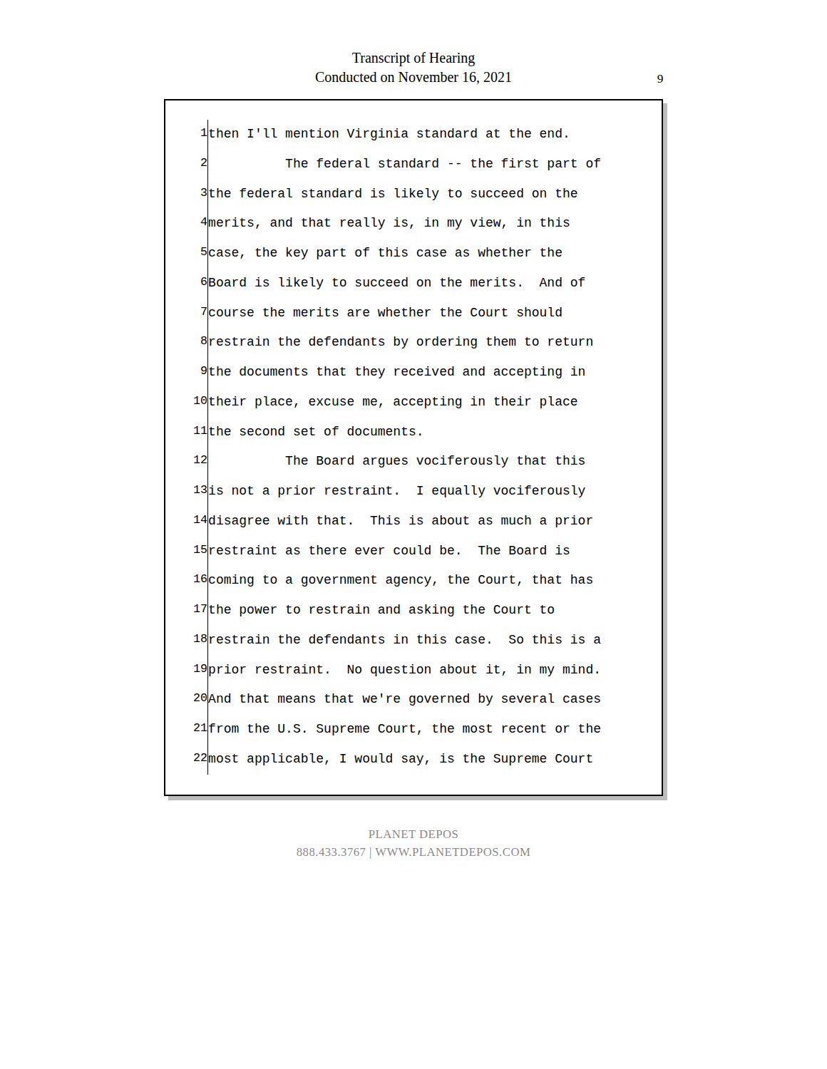Transcript of Hearing
Conducted on November 16, 2021 9
| 1 | then I'll mention Virginia standard at the end. |
| 2 | The federal standard -- the first part of |
| 3 | the federal standard is likely to succeed on the |
| 4 | merits, and that really is, in my view, in this |
| 5 | case, the key part of this case as whether the |
| 6 | Board is likely to succeed on the merits. And of |
| 7 | course the merits are whether the Court should |
| 8 | restrain the defendants by ordering them to return |
| 9 | the documents that they received and accepting in |
| 10 | their place, excuse me, accepting in their place |
| 11 | the second set of documents. |
| 12 | The Board argues vociferously that this |
| 13 | is not a prior restraint. I equally vociferously |
| 14 | disagree with that. This is about as much a prior |
| 15 | restraint as there ever could be. The Board is |
| 16 | coming to a government agency, the Court, that has |
| 17 | the power to restrain and asking the Court to |
| 18 | restrain the defendants in this case. So this is a |
| 19 | prior restraint. No question about it, in my mind. |
| 20 | And that means that we're governed by several cases |
| 21 | from the U.S. Supreme Court, the most recent or the |
| 22 | most applicable, I would say, is the Supreme Court |
PLANET DEPOS
888.433.3767 | WWW.PLANETDEPOS.COM